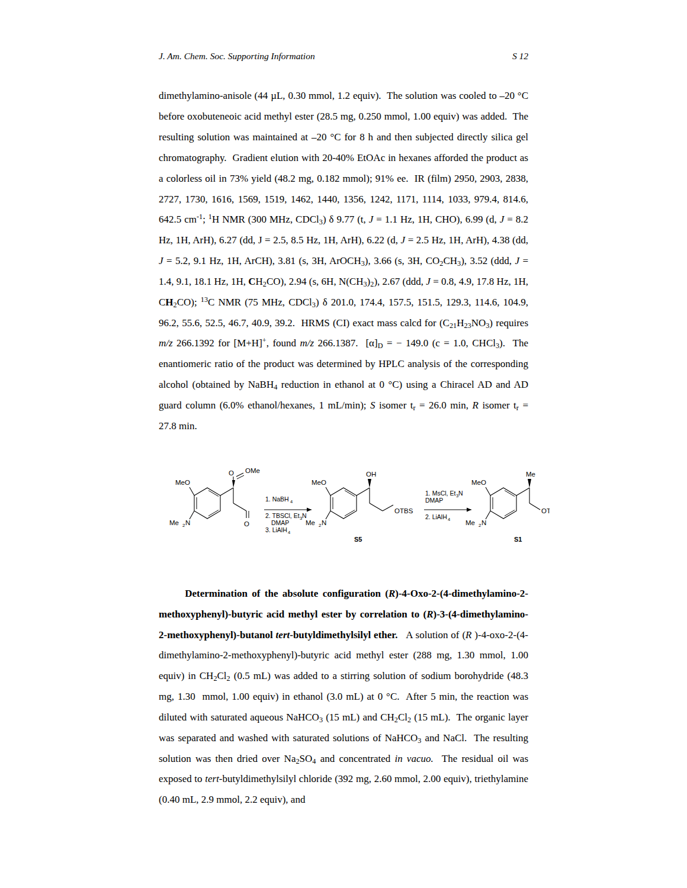J. Am. Chem. Soc. Supporting Information S 12
dimethylamino-anisole (44 µL, 0.30 mmol, 1.2 equiv). The solution was cooled to –20 °C before oxobuteneoic acid methyl ester (28.5 mg, 0.250 mmol, 1.00 equiv) was added. The resulting solution was maintained at –20 °C for 8 h and then subjected directly silica gel chromatography. Gradient elution with 20-40% EtOAc in hexanes afforded the product as a colorless oil in 73% yield (48.2 mg, 0.182 mmol); 91% ee. IR (film) 2950, 2903, 2838, 2727, 1730, 1616, 1569, 1519, 1462, 1440, 1356, 1242, 1171, 1114, 1033, 979.4, 814.6, 642.5 cm-1; 1H NMR (300 MHz, CDCl3) δ 9.77 (t, J = 1.1 Hz, 1H, CHO), 6.99 (d, J = 8.2 Hz, 1H, ArH), 6.27 (dd, J = 2.5, 8.5 Hz, 1H, ArH), 6.22 (d, J = 2.5 Hz, 1H, ArH), 4.38 (dd, J = 5.2, 9.1 Hz, 1H, ArCH), 3.81 (s, 3H, ArOCH3), 3.66 (s, 3H, CO2CH3), 3.52 (ddd, J = 1.4, 9.1, 18.1 Hz, 1H, CH2CO), 2.94 (s, 6H, N(CH3)2), 2.67 (ddd, J = 0.8, 4.9, 17.8 Hz, 1H, CH2CO); 13C NMR (75 MHz, CDCl3) δ 201.0, 174.4, 157.5, 151.5, 129.3, 114.6, 104.9, 96.2, 55.6, 52.5, 46.7, 40.9, 39.2. HRMS (CI) exact mass calcd for (C21H23NO3) requires m/z 266.1392 for [M+H]+, found m/z 266.1387. [α]D = − 149.0 (c = 1.0, CHCl3). The enantiomeric ratio of the product was determined by HPLC analysis of the corresponding alcohol (obtained by NaBH4 reduction in ethanol at 0 °C) using a Chiracel AD and AD guard column (6.0% ethanol/hexanes, 1 mL/min); S isomer tr = 26.0 min, R isomer tr = 27.8 min.
MeO Me 2 N O OMe O 1. NaBH 4 2. TBSCl, Et 3 N DMAP 3. LiAlH 4 MeO Me 2 N OH OTBS S5 1. MsCl, Et 3 N DMAP 2. LiAlH 4 MeO Me 2 N Me OTBS S1
Determination of the absolute configuration (R)-4-Oxo-2-(4-dimethylamino-2-methoxyphenyl)-butyric acid methyl ester by correlation to (R)-3-(4-dimethylamino-2-methoxyphenyl)-butanol tert-butyldimethylsilyl ether. A solution of (R )-4-oxo-2-(4-dimethylamino-2-methoxyphenyl)-butyric acid methyl ester (288 mg, 1.30 mmol, 1.00 equiv) in CH2Cl2 (0.5 mL) was added to a stirring solution of sodium borohydride (48.3 mg, 1.30 mmol, 1.00 equiv) in ethanol (3.0 mL) at 0 °C. After 5 min, the reaction was diluted with saturated aqueous NaHCO3 (15 mL) and CH2Cl2 (15 mL). The organic layer was separated and washed with saturated solutions of NaHCO3 and NaCl. The resulting solution was then dried over Na2SO4 and concentrated in vacuo. The residual oil was exposed to tert-butyldimethylsilyl chloride (392 mg, 2.60 mmol, 2.00 equiv), triethylamine (0.40 mL, 2.9 mmol, 2.2 equiv), and